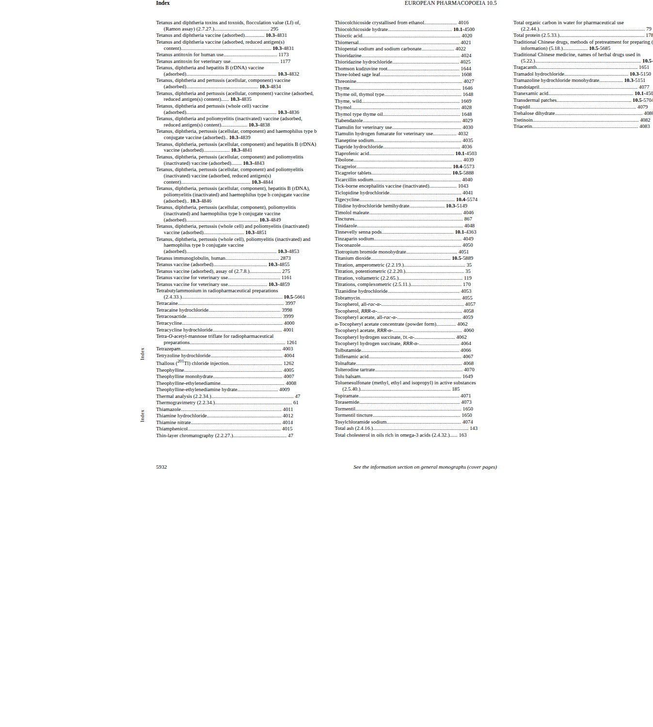Index
EUROPEAN PHARMACOPOEIA 10.5
Index
Index
Tetanus and diphtheria toxins and toxoids, flocculation value (Lf) of, (Ramon assay) (2.7.27.).......................................... 295
Tetanus and diphtheria vaccine (adsorbed)............... 10.3-4831
Tetanus and diphtheria vaccine (adsorbed, reduced antigen(s) content)..................................................................... 10.3-4831
Tetanus antitoxin for human use......................................... 1173
Tetanus antitoxin for veterinary use..................................... 1177
Tetanus, diphtheria and hepatitis B (rDNA) vaccine (adsorbed)..................................................................... 10.3-4832
Tetanus, diphtheria and pertussis (acellular, component) vaccine (adsorbed)....................................................... 10.3-4834
Tetanus, diphtheria and pertussis (acellular, component) vaccine (adsorbed, reduced antigen(s) content)...... 10.3-4835
Tetanus, diphtheria and pertussis (whole cell) vaccine (adsorbed)..................................................................... 10.3-4836
Tetanus, diphtheria and poliomyelitis (inactivated) vaccine (adsorbed, reduced antigen(s) content).................... 10.3-4838
Tetanus, diphtheria, pertussis (acellular, component) and haemophilus type b conjugate vaccine (adsorbed).. 10.3-4839
Tetanus, diphtheria, pertussis (acellular, component) and hepatitis B (rDNA) vaccine (adsorbed).................... 10.3-4841
Tetanus, diphtheria, pertussis (acellular, component) and poliomyelitis (inactivated) vaccine (adsorbed)........ 10.3-4843
Tetanus, diphtheria, pertussis (acellular, component) and poliomyelitis (inactivated) vaccine (adsorbed, reduced antigen(s) content)..................................................... 10.3-4844
Tetanus, diphtheria, pertussis (acellular, component), hepatitis B (rDNA), poliomyelitis (inactivated) and haemophilus type b conjugate vaccine (adsorbed).. 10.3-4846
Tetanus, diphtheria, pertussis (acellular, component), poliomyelitis (inactivated) and haemophilus type b conjugate vaccine (adsorbed)....................................................... 10.3-4849
Tetanus, diphtheria, pertussis (whole cell) and poliomyelitis (inactivated) vaccine (adsorbed)............................... 10.3-4851
Tetanus, diphtheria, pertussis (whole cell), poliomyelitis (inactivated) and haemophilus type b conjugate vaccine (adsorbed)..................................................................... 10.3-4853
Tetanus immunoglobulin, human......................................... 2873
Tetanus vaccine (adsorbed)......................................... 10.3-4855
Tetanus vaccine (adsorbed), assay of (2.7.8.)........................ 275
Tetanus vaccine for veterinary use........................................ 1161
Tetanus vaccine for veterinary use.............................. 10.3-4859
Tetrabutylammonium in radiopharmaceutical preparations (2.4.33.)............................................................................. 10.5-5661
Tetracaine................................................................................. 3997
Tetracaine hydrochloride....................................................... 3998
Tetracosactide......................................................................... 3999
Tetracycline............................................................................. 4000
Tetracycline hydrochloride..................................................... 4001
Tetra-O-acetyl-mannose triflate for radiopharmaceutical preparations......................................................................... 1261
Tetrazepam............................................................................. 4003
Tetryzoline hydrochloride....................................................... 4004
Thallous (201Tl) chloride injection......................................... 1262
Theophylline........................................................................... 4005
Theophylline monohydrate..................................................... 4007
Theophylline-ethylenediamine................................................. 4008
Theophylline-ethylenediamine hydrate............................... 4009
Thermal analysis (2.2.34.)............................................................... 47
Thermogravimetry (2.2.34.)........................................................... 61
Thiamazole............................................................................. 4011
Thiamine hydrochloride......................................................... 4012
Thiamine nitrate..................................................................... 4014
Thiamphenicol....................................................................... 4015
Thin-layer chromatography (2.2.27.)......................................... 47
Thiocolchicoside crystallised from ethanol......................... 4016
Thiocolchicoside hydrate................................................. 10.1-4500
Thioctic acid........................................................................... 4020
Thiomersal............................................................................. 4021
Thiopental sodium and sodium carbonate......................... 4022
Thioridazine........................................................................... 4024
Thioridazine hydrochloride................................................... 4025
Thomson kudzuvine root....................................................... 1644
Three-lobed sage leaf............................................................. 1608
Threonine................................................................................. 4027
Thyme..................................................................................... 1646
Thyme oil, thymol type........................................................... 1648
Thyme, wild........................................................................... 1669
Thymol................................................................................... 4028
Thymol type thyme oil........................................................... 1648
Tiabendazole........................................................................... 4029
Tiamulin for veterinary use..................................................... 4030
Tiamulin hydrogen fumarate for veterinary use.................. 4032
Tianeptine sodium................................................................... 4035
Tiapride hydrochloride........................................................... 4036
Tiaprofenic acid................................................................. 10.1-4503
Tibolone................................................................................... 4039
Ticagrelor......................................................................... 10.4-5573
Ticagrelor tablets............................................................. 10.5-5888
Ticarcillin sodium................................................................... 4040
Tick-borne encephalitis vaccine (inactivated)..................... 1043
Ticlopidine hydrochloride....................................................... 4041
Tigecycline......................................................................... 10.4-5574
Tilidine hydrochloride hemihydrate........................... 10.3-5149
Timolol maleate....................................................................... 4046
Tinctures................................................................................... 867
Tinidazole................................................................................. 4048
Tinnevelly senna pods....................................................... 10.1-4363
Tinzaparin sodium................................................................... 4049
Tioconazole............................................................................. 4050
Tiotropium bromide monohydrate....................................... 4051
Titanium dioxide............................................................. 10.5-5889
Titration, amperometric (2.2.19.)............................................... 35
Titration, potentiometric (2.2.20.)............................................. 35
Titration, voltametric (2.2.65.)................................................. 119
Titrations, complexometric (2.5.11.)....................................... 170
Tizanidine hydrochloride....................................................... 4053
Tobramycin............................................................................. 4055
Tocopherol, all-rac-α-............................................................... 4057
Tocopherol, RRR-α-................................................................. 4058
Tocopheryl acetate, all-rac-α-................................................. 4059
α-Tocopheryl acetate concentrate (powder form)............... 4062
Tocopheryl acetate, RRR-α-..................................................... 4060
Tocopheryl hydrogen succinate, dl-α-............................... 4062
Tocopheryl hydrogen succinate, RRR-α-............................... 4064
Tolbutamide........................................................................... 4066
Tolfenamic acid....................................................................... 4067
Tolnaftate................................................................................. 4068
Tolterodine tartrate................................................................... 4070
Tolu balsam............................................................................. 1649
Toluenesulfonate (methyl, ethyl and isopropyl) in active substances (2.5.40.)..................................................................... 185
Topiramate............................................................................. 4071
Torasemide............................................................................. 4073
Tormentil................................................................................. 1650
Tormentil tincture................................................................... 1650
Tosylchloramide sodium......................................................... 4074
Total ash (2.4.16.)......................................................................... 143
Total cholesterol in oils rich in omega-3 acids (2.4.32.)...... 163
Total organic carbon in water for pharmaceutical use (2.2.44.)................................................................................. 79
Total protein (2.5.33.)................................................................. 178
Traditional Chinese drugs, methods of pretreatment for preparing (general information) (5.18.)................... 10.5-5685
Traditional Chinese medicine, names of herbal drugs used in (5.22.)................................................................................. 10.5-5691
Tragacanth............................................................................. 1651
Tramadol hydrochloride................................................. 10.3-5150
Tramazoline hydrochloride monohydrate.................. 10.3-5151
Trandolapril........................................................................... 4077
Tranexamic acid................................................................. 10.1-4504
Transdermal patches......................................................... 10.5-5704
Trapidil................................................................................. 4079
Trehalose dihydrate................................................................... 4080
Tretinoin................................................................................. 4082
Triacetin................................................................................. 4083
5932
See the information section on general monographs (cover pages)